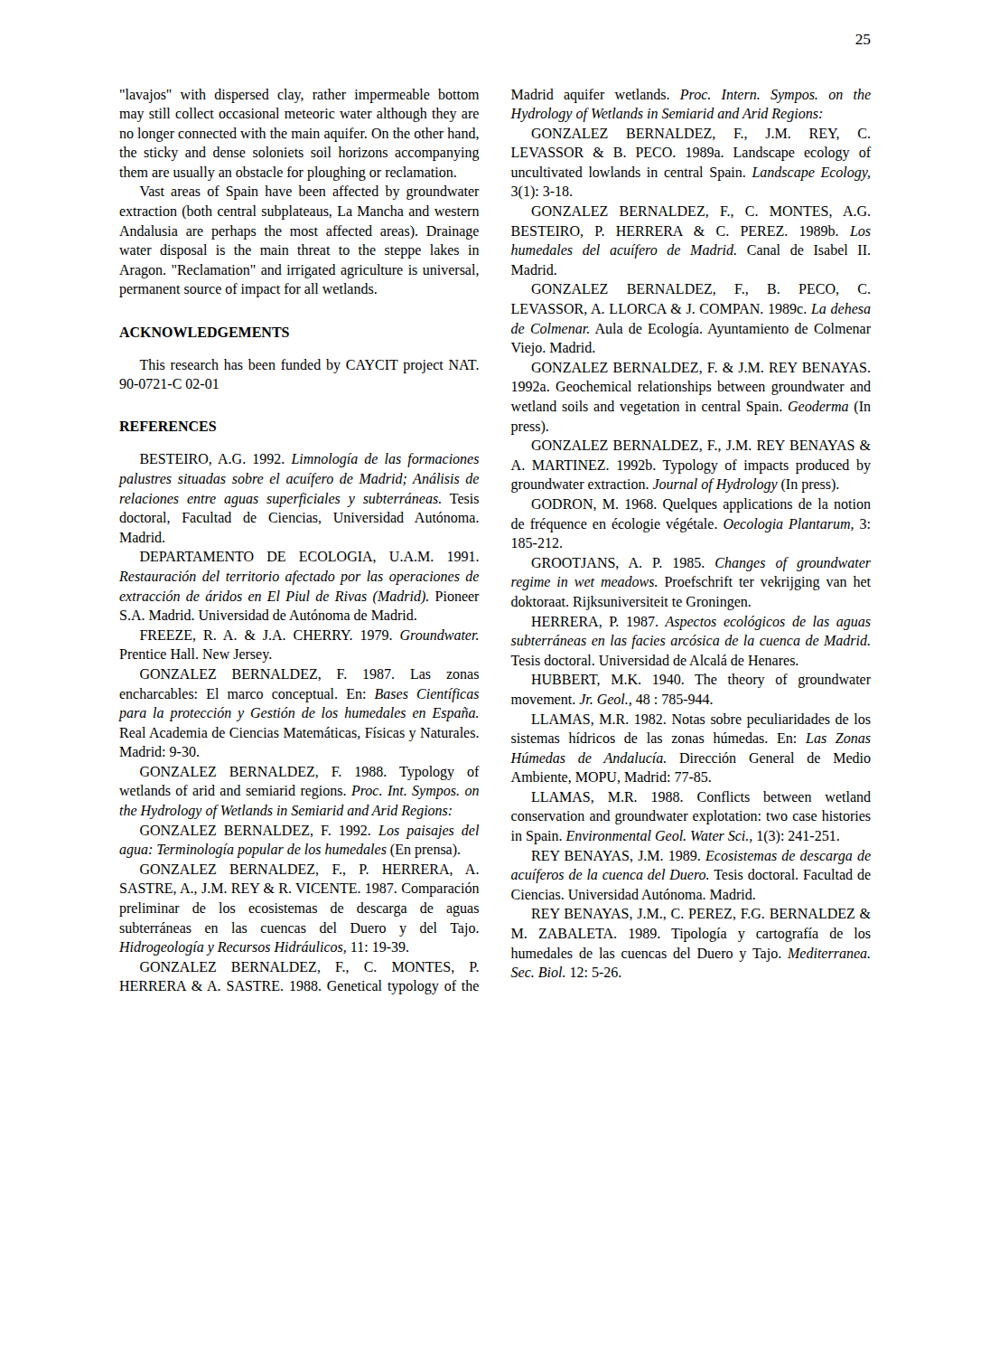25
"lavajos" with dispersed clay, rather impermeable bottom may still collect occasional meteoric water although they are no longer connected with the main aquifer. On the other hand, the sticky and dense soloniets soil horizons accompanying them are usually an obstacle for ploughing or reclamation.
Vast areas of Spain have been affected by groundwater extraction (both central subplateaus, La Mancha and western Andalusia are perhaps the most affected areas). Drainage water disposal is the main threat to the steppe lakes in Aragon. "Reclamation" and irrigated agriculture is universal, permanent source of impact for all wetlands.
Acknowledgements
This research has been funded by CAYCIT project NAT. 90-0721-C 02-01
References
BESTEIRO, A.G. 1992. Limnología de las formaciones palustres situadas sobre el acuífero de Madrid; Análisis de relaciones entre aguas superficiales y subterráneas. Tesis doctoral, Facultad de Ciencias, Universidad Autónoma. Madrid.
DEPARTAMENTO DE ECOLOGIA, U.A.M. 1991. Restauración del territorio afectado por las operaciones de extracción de áridos en El Piul de Rivas (Madrid). Pioneer S.A. Madrid. Universidad de Autónoma de Madrid.
FREEZE, R. A. & J.A. CHERRY. 1979. Groundwater. Prentice Hall. New Jersey.
GONZALEZ BERNALDEZ, F. 1987. Las zonas encharcables: El marco conceptual. En: Bases Científicas para la protección y Gestión de los humedales en España. Real Academia de Ciencias Matemáticas, Físicas y Naturales. Madrid: 9-30.
GONZALEZ BERNALDEZ, F. 1988. Typology of wetlands of arid and semiarid regions. Proc. Int. Sympos. on the Hydrology of Wetlands in Semiarid and Arid Regions:
GONZALEZ BERNALDEZ, F. 1992. Los paisajes del agua: Terminología popular de los humedales (En prensa).
GONZALEZ BERNALDEZ, F., P. HERRERA, A. SASTRE, A., J.M. REY & R. VICENTE. 1987. Comparación preliminar de los ecosistemas de descarga de aguas subterráneas en las cuencas del Duero y del Tajo. Hidrogeología y Recursos Hidráulicos, 11: 19-39.
GONZALEZ BERNALDEZ, F., C. MONTES, P. HERRERA & A. SASTRE. 1988. Genetical typology of the Madrid aquifer wetlands. Proc. Intern. Sympos. on the Hydrology of Wetlands in Semiarid and Arid Regions:
GONZALEZ BERNALDEZ, F., J.M. REY, C. LEVASSOR & B. PECO. 1989a. Landscape ecology of uncultivated lowlands in central Spain. Landscape Ecology, 3(1): 3-18.
GONZALEZ BERNALDEZ, F., C. MONTES, A.G. BESTEIRO, P. HERRERA & C. PEREZ. 1989b. Los humedales del acuífero de Madrid. Canal de Isabel II. Madrid.
GONZALEZ BERNALDEZ, F., B. PECO, C. LEVASSOR, A. LLORCA & J. COMPAN. 1989c. La dehesa de Colmenar. Aula de Ecología. Ayuntamiento de Colmenar Viejo. Madrid.
GONZALEZ BERNALDEZ, F. & J.M. REY BENAYAS. 1992a. Geochemical relationships between groundwater and wetland soils and vegetation in central Spain. Geoderma (In press).
GONZALEZ BERNALDEZ, F., J.M. REY BENAYAS & A. MARTINEZ. 1992b. Typology of impacts produced by groundwater extraction. Journal of Hydrology (In press).
GODRON, M. 1968. Quelques applications de la notion de fréquence en écologie végétale. Oecologia Plantarum, 3: 185-212.
GROOTJANS, A. P. 1985. Changes of groundwater regime in wet meadows. Proefschrift ter vekrijging van het doktoraat. Rijksuniversiteit te Groningen.
HERRERA, P. 1987. Aspectos ecológicos de las aguas subterráneas en las facies arcósica de la cuenca de Madrid. Tesis doctoral. Universidad de Alcalá de Henares.
HUBBERT, M.K. 1940. The theory of groundwater movement. Jr. Geol., 48 : 785-944.
LLAMAS, M.R. 1982. Notas sobre peculiaridades de los sistemas hídricos de las zonas húmedas. En: Las Zonas Húmedas de Andalucía. Dirección General de Medio Ambiente, MOPU, Madrid: 77-85.
LLAMAS, M.R. 1988. Conflicts between wetland conservation and groundwater explotation: two case histories in Spain. Environmental Geol. Water Sci., 1(3): 241-251.
REY BENAYAS, J.M. 1989. Ecosistemas de descarga de acuíferos de la cuenca del Duero. Tesis doctoral. Facultad de Ciencias. Universidad Autónoma. Madrid.
REY BENAYAS, J.M., C. PEREZ, F.G. BERNALDEZ & M. ZABALETA. 1989. Tipología y cartografía de los humedales de las cuencas del Duero y Tajo. Mediterranea. Sec. Biol. 12: 5-26.